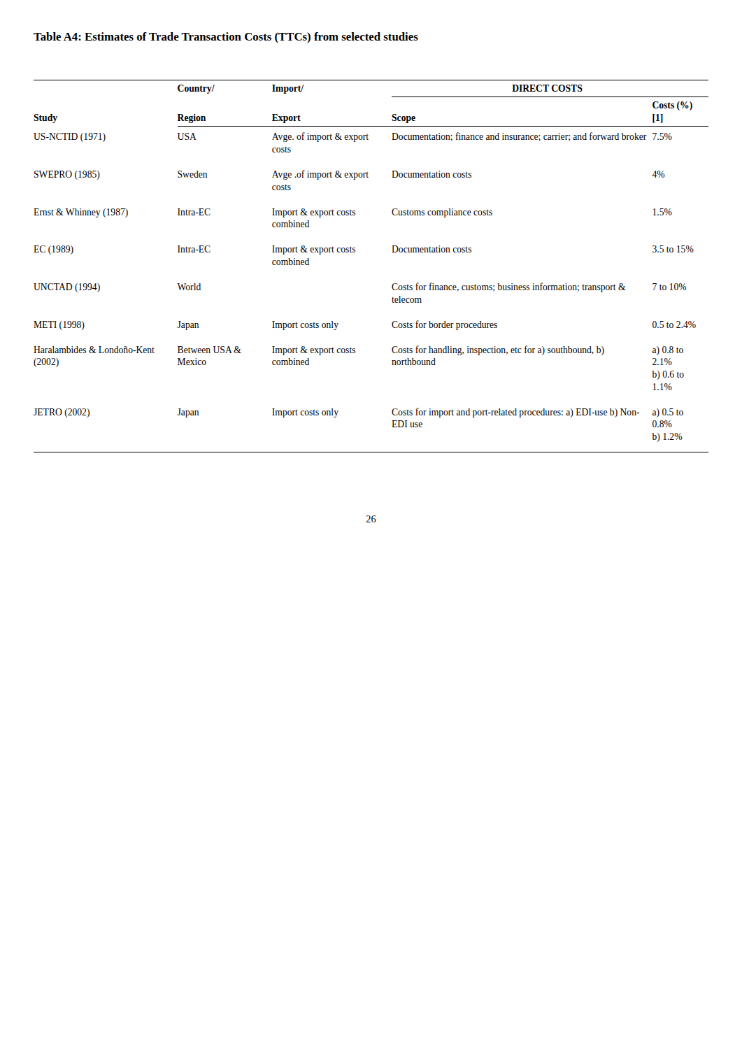Table A4: Estimates of Trade Transaction Costs (TTCs) from selected studies
| Study | Country/ | Import/ | DIRECT COSTS |
| --- | --- | --- | --- |
| Region | Export | Scope | Costs (%) [1] |
| US-NCTID (1971) | USA | Avge. of import & export costs | Documentation; finance and insurance; carrier; and forward broker | 7.5% |
| SWEPRO (1985) | Sweden | Avge .of import & export costs | Documentation costs | 4% |
| Ernst & Whinney (1987) | Intra-EC | Import & export costs combined | Customs compliance costs | 1.5% |
| EC (1989) | Intra-EC | Import & export costs combined | Documentation costs | 3.5 to 15% |
| UNCTAD (1994) | World | | Costs for finance, customs; business information; transport & telecom | 7 to 10% |
| METI (1998) | Japan | Import costs only | Costs for border procedures | 0.5 to 2.4% |
| Haralambides & Londoño-Kent (2002) | Between USA & Mexico | Import & export costs combined | Costs for handling, inspection, etc for a) southbound, b) northbound | a) 0.8 to 2.1% b) 0.6 to 1.1% |
| JETRO (2002) | Japan | Import costs only | Costs for import and port-related procedures: a) EDI-use b) Non-EDI use | a) 0.5 to 0.8% b) 1.2% |
26